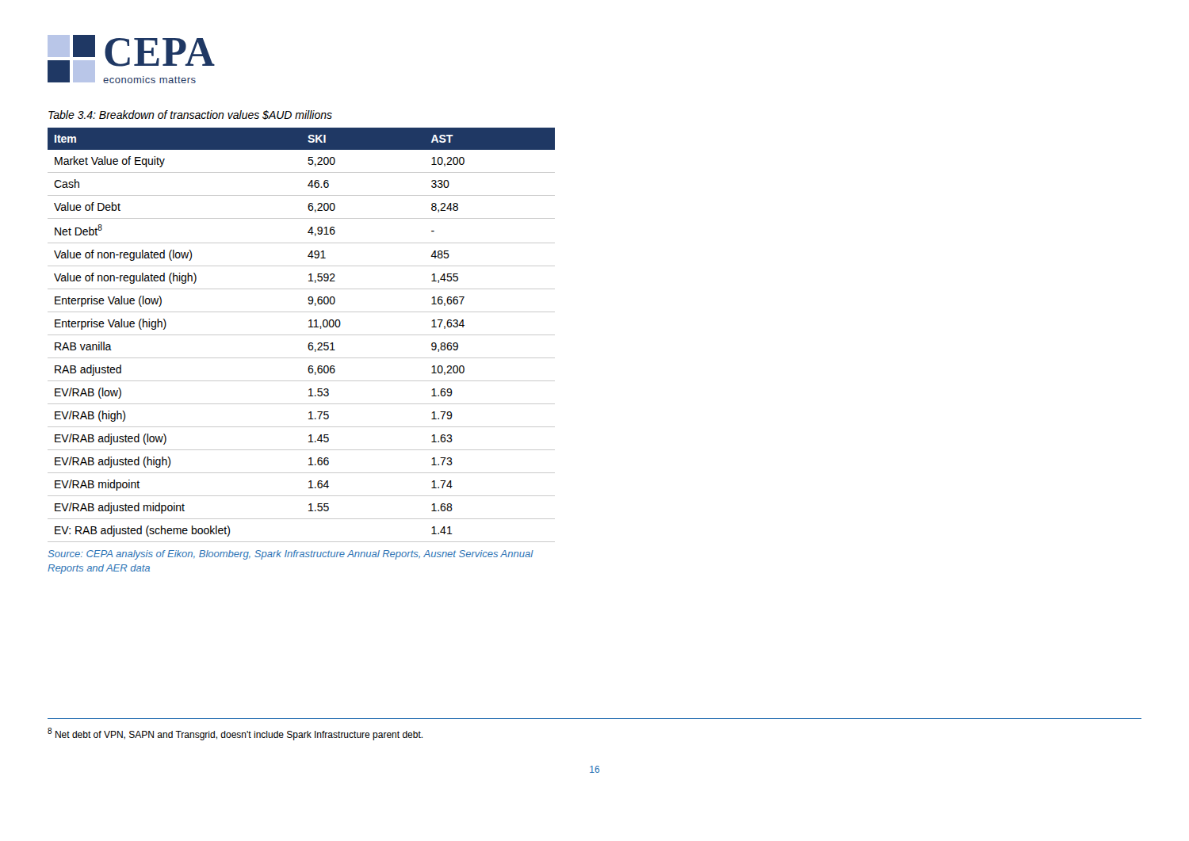CEPA
economics matters
Table 3.4: Breakdown of transaction values $AUD millions
| Item | SKI | AST |
| --- | --- | --- |
| Market Value of Equity | 5,200 | 10,200 |
| Cash | 46.6 | 330 |
| Value of Debt | 6,200 | 8,248 |
| Net Debt 8 | 4,916 | - |
| Value of non-regulated (low) | 491 | 485 |
| Value of non-regulated (high) | 1,592 | 1,455 |
| Enterprise Value (low) | 9,600 | 16,667 |
| Enterprise Value (high) | 11,000 | 17,634 |
| RAB vanilla | 6,251 | 9,869 |
| RAB adjusted | 6,606 | 10,200 |
| EV/RAB (low) | 1.53 | 1.69 |
| EV/RAB (high) | 1.75 | 1.79 |
| EV/RAB adjusted (low) | 1.45 | 1.63 |
| EV/RAB adjusted (high) | 1.66 | 1.73 |
| EV/RAB midpoint | 1.64 | 1.74 |
| EV/RAB adjusted midpoint | 1.55 | 1.68 |
| EV: RAB adjusted (scheme booklet) | | 1.41 |
Source: CEPA analysis of Eikon, Bloomberg, Spark Infrastructure Annual Reports, Ausnet Services Annual Reports and AER data
8 Net debt of VPN, SAPN and Transgrid, doesn't include Spark Infrastructure parent debt.
16